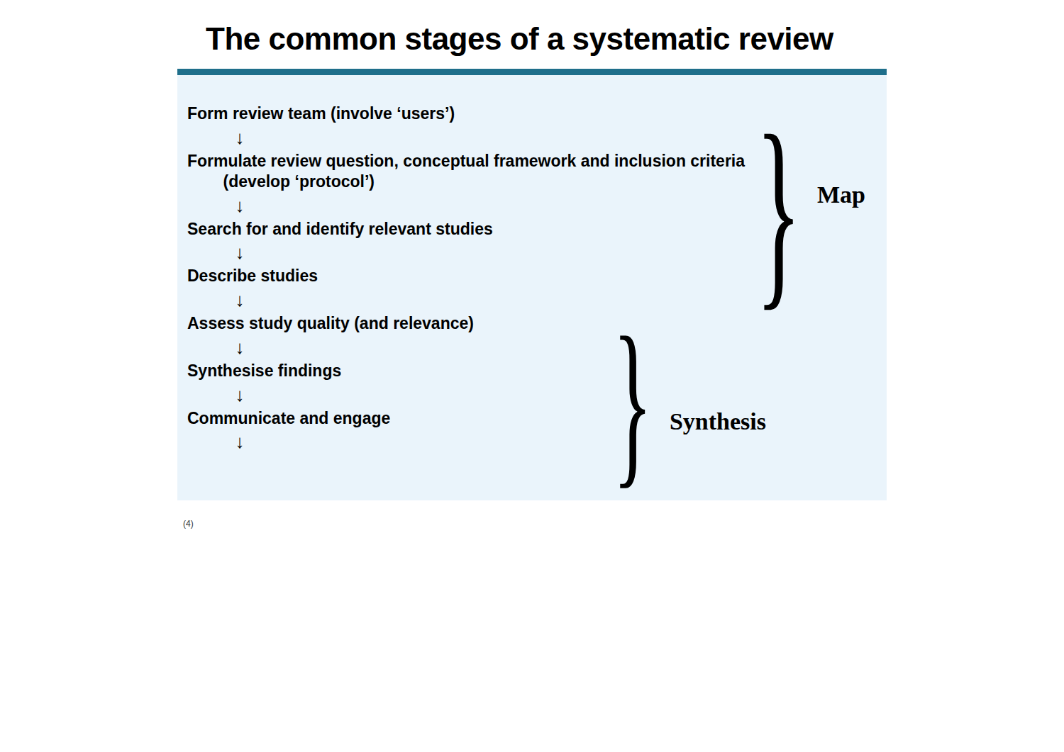The common stages of a systematic review
Form review team (involve ‘users’)
↓
Formulate review question, conceptual framework and inclusion criteria
(develop ‘protocol’)
↓
Search for and identify relevant studies
↓
Describe studies
↓
Assess study quality (and relevance)
↓
Synthesise findings
↓
Communicate and engage
↓
}
Map
}
Synthesis
(4)